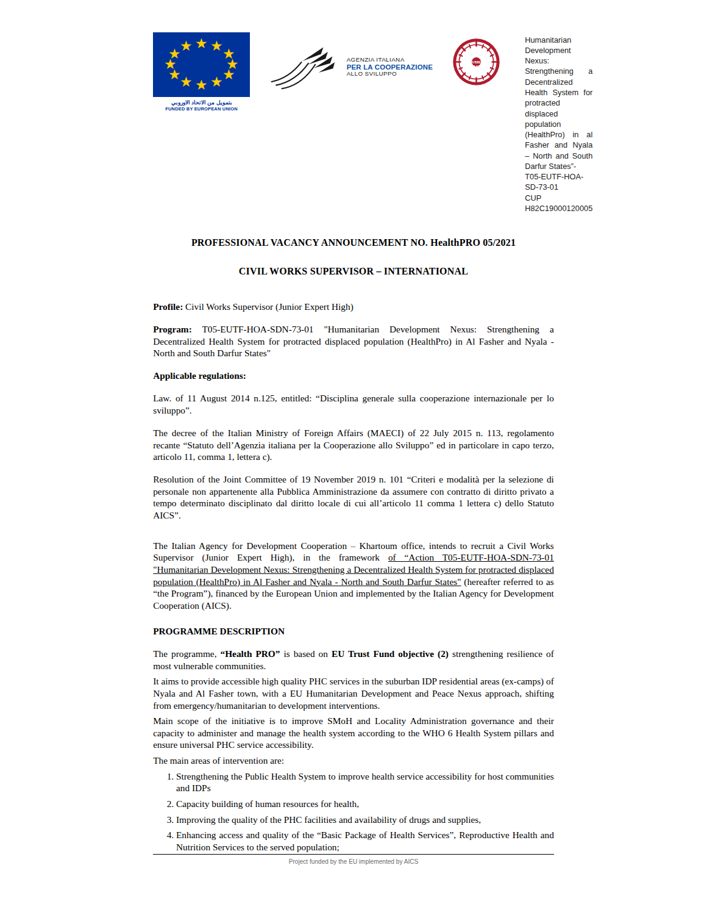★ ★ ★ ★ ★ ★ ★ ★ ★ ★ ★ ★
بتمويل من الاتحاد الاوروبي FUNDED BY EUROPEAN UNION
AGENZIA ITALIANA
PER LA COOPERAZIONE
ALLO SVILUPPO
REPVBBLICA ITALIANA
Humanitarian Development Nexus: Strengthening a Decentralized Health System for protracted displaced population (HealthPro) in al Fasher and Nyala – North and South Darfur States”-
T05-EUTF-HOA-SD-73-01
CUP H82C19000120005
PROFESSIONAL VACANCY ANNOUNCEMENT NO. HealthPRO 05/2021
CIVIL WORKS SUPERVISOR – INTERNATIONAL
Profile: Civil Works Supervisor (Junior Expert High)
Program: T05-EUTF-HOA-SDN-73-01 "Humanitarian Development Nexus: Strengthening a Decentralized Health System for protracted displaced population (HealthPro) in Al Fasher and Nyala - North and South Darfur States"
Applicable regulations:
Law. of 11 August 2014 n.125, entitled: “Disciplina generale sulla cooperazione internazionale per lo sviluppo”.
The decree of the Italian Ministry of Foreign Affairs (MAECI) of 22 July 2015 n. 113, regolamento recante “Statuto dell’Agenzia italiana per la Cooperazione allo Sviluppo” ed in particolare in capo terzo, articolo 11, comma 1, lettera c).
Resolution of the Joint Committee of 19 November 2019 n. 101 “Criteri e modalità per la selezione di personale non appartenente alla Pubblica Amministrazione da assumere con contratto di diritto privato a tempo determinato disciplinato dal diritto locale di cui all’articolo 11 comma 1 lettera c) dello Statuto AICS”.
The Italian Agency for Development Cooperation – Khartoum office, intends to recruit a Civil Works Supervisor (Junior Expert High), in the framework of “Action T05-EUTF-HOA-SDN-73-01 "Humanitarian Development Nexus: Strengthening a Decentralized Health System for protracted displaced population (HealthPro) in Al Fasher and Nyala - North and South Darfur States" (hereafter referred to as “the Program”), financed by the European Union and implemented by the Italian Agency for Development Cooperation (AICS).
PROGRAMME DESCRIPTION
The programme, “Health PRO” is based on EU Trust Fund objective (2) strengthening resilience of most vulnerable communities.
It aims to provide accessible high quality PHC services in the suburban IDP residential areas (ex-camps) of Nyala and Al Fasher town, with a EU Humanitarian Development and Peace Nexus approach, shifting from emergency/humanitarian to development interventions.
Main scope of the initiative is to improve SMoH and Locality Administration governance and their capacity to administer and manage the health system according to the WHO 6 Health System pillars and ensure universal PHC service accessibility.
The main areas of intervention are:
Strengthening the Public Health System to improve health service accessibility for host communities and IDPs
Capacity building of human resources for health,
Improving the quality of the PHC facilities and availability of drugs and supplies,
Enhancing access and quality of the “Basic Package of Health Services”, Reproductive Health and Nutrition Services to the served population;
Project funded by the EU implemented by AICS